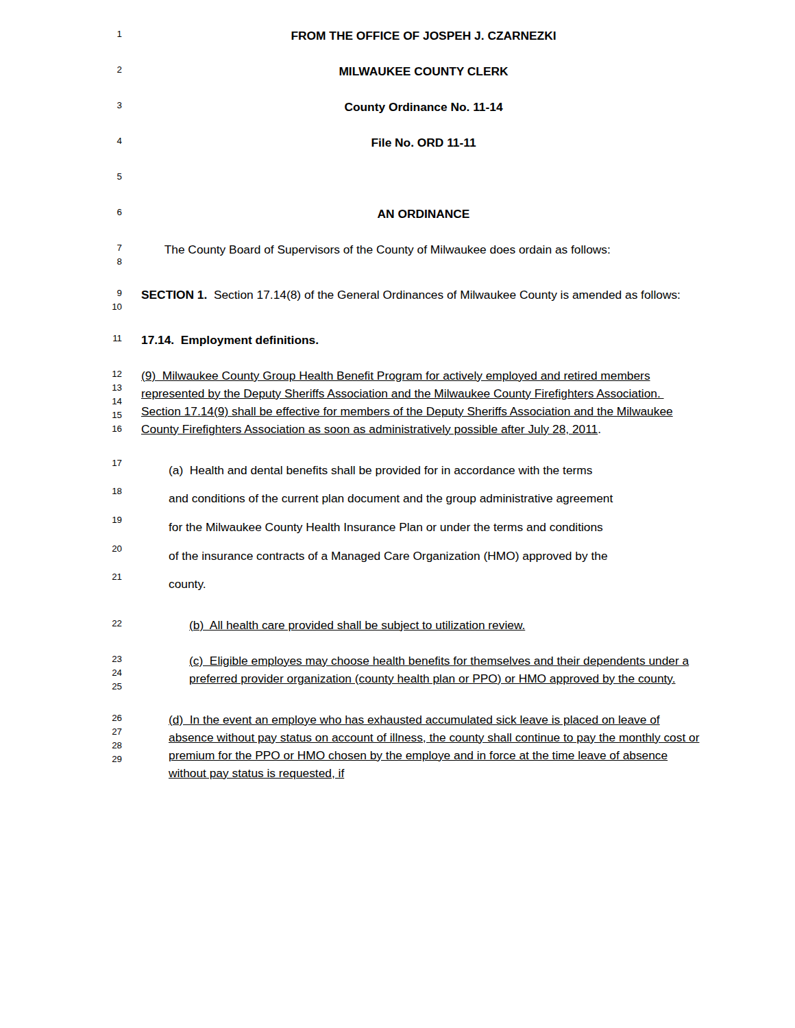1
FROM THE OFFICE OF JOSPEH J. CZARNEZKI
2
MILWAUKEE COUNTY CLERK
3
County Ordinance No. 11-14
4
File No. ORD 11-11
5
6
AN ORDINANCE
7
8
The County Board of Supervisors of the County of Milwaukee does ordain as follows:
9
10
SECTION 1. Section 17.14(8) of the General Ordinances of Milwaukee County is amended as follows:
11
17.14. Employment definitions.
12
13
14
15
16
(9) Milwaukee County Group Health Benefit Program for actively employed and retired members represented by the Deputy Sheriffs Association and the Milwaukee County Firefighters Association. Section 17.14(9) shall be effective for members of the Deputy Sheriffs Association and the Milwaukee County Firefighters Association as soon as administratively possible after July 28, 2011.
17
(a) Health and dental benefits shall be provided for in accordance with the terms
18
and conditions of the current plan document and the group administrative agreement
19
for the Milwaukee County Health Insurance Plan or under the terms and conditions
20
of the insurance contracts of a Managed Care Organization (HMO) approved by the
21
county.
22
(b) All health care provided shall be subject to utilization review.
23
24
25
(c) Eligible employes may choose health benefits for themselves and their dependents under a preferred provider organization (county health plan or PPO) or HMO approved by the county.
26
27
28
29
(d) In the event an employe who has exhausted accumulated sick leave is placed on leave of absence without pay status on account of illness, the county shall continue to pay the monthly cost or premium for the PPO or HMO chosen by the employe and in force at the time leave of absence without pay status is requested, if